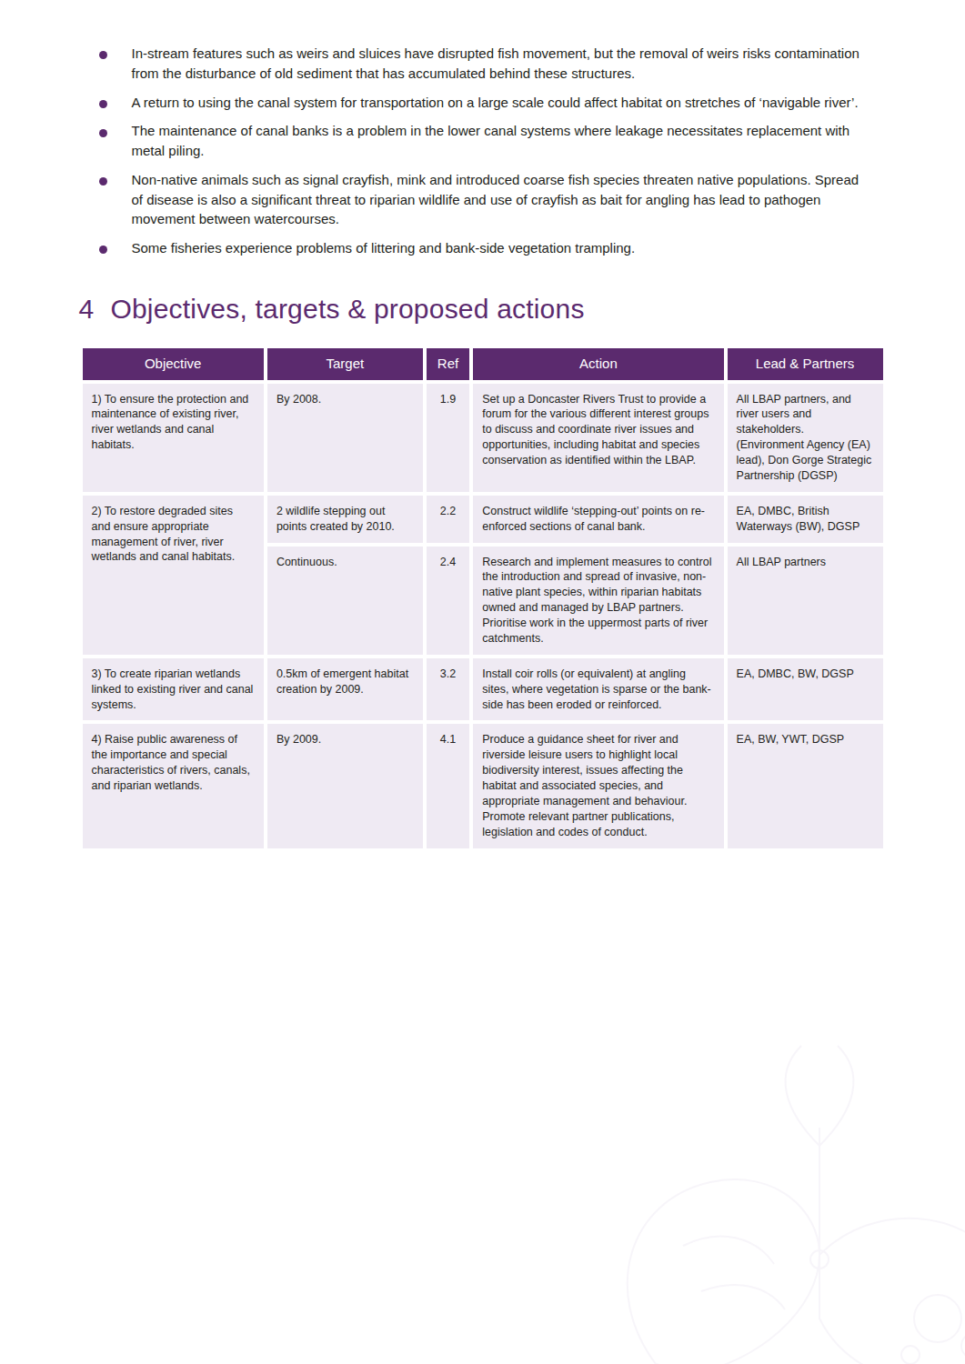In-stream features such as weirs and sluices have disrupted fish movement, but the removal of weirs risks contamination from the disturbance of old sediment that has accumulated behind these structures.
A return to using the canal system for transportation on a large scale could affect habitat on stretches of ‘navigable river’.
The maintenance of canal banks is a problem in the lower canal systems where leakage necessitates replacement with metal piling.
Non-native animals such as signal crayfish, mink and introduced coarse fish species threaten native populations. Spread of disease is also a significant threat to riparian wildlife and use of crayfish as bait for angling has lead to pathogen movement between watercourses.
Some fisheries experience problems of littering and bank-side vegetation trampling.
4 Objectives, targets & proposed actions
| Objective | Target | Ref | Action | Lead & Partners |
| --- | --- | --- | --- | --- |
| 1) To ensure the protection and maintenance of existing river, river wetlands and canal habitats. | By 2008. | 1.9 | Set up a Doncaster Rivers Trust to provide a forum for the various different interest groups to discuss and coordinate river issues and opportunities, including habitat and species conservation as identified within the LBAP. | All LBAP partners, and river users and stakeholders. (Environment Agency (EA) lead), Don Gorge Strategic Partnership (DGSP) |
| 2) To restore degraded sites and ensure appropriate management of river, river wetlands and canal habitats. | 2 wildlife stepping out points created by 2010. | 2.2 | Construct wildlife ‘stepping-out’ points on re-enforced sections of canal bank. | EA, DMBC, British Waterways (BW), DGSP |
| Continuous. | 2.4 | Research and implement measures to control the introduction and spread of invasive, non-native plant species, within riparian habitats owned and managed by LBAP partners. Prioritise work in the uppermost parts of river catchments. | All LBAP partners |
| 3) To create riparian wetlands linked to existing river and canal systems. | 0.5km of emergent habitat creation by 2009. | 3.2 | Install coir rolls (or equivalent) at angling sites, where vegetation is sparse or the bank-side has been eroded or reinforced. | EA, DMBC, BW, DGSP |
| 4) Raise public awareness of the importance and special characteristics of rivers, canals, and riparian wetlands. | By 2009. | 4.1 | Produce a guidance sheet for river and riverside leisure users to highlight local biodiversity interest, issues affecting the habitat and associated species, and appropriate management and behaviour. Promote relevant partner publications, legislation and codes of conduct. | EA, BW, YWT, DGSP |